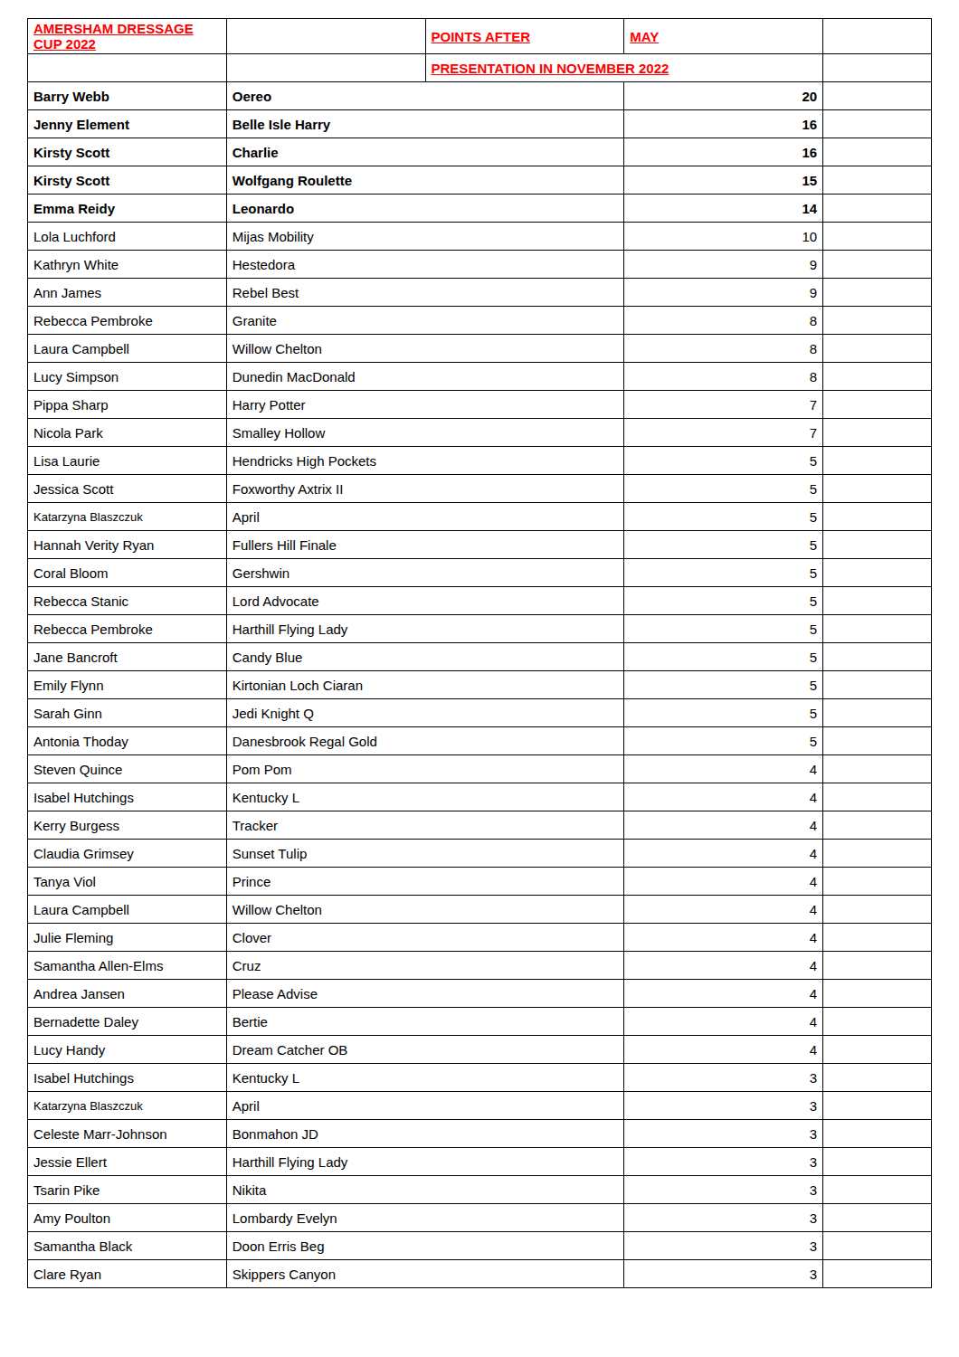| Amersham Dressage Cup 2022 | | Points After | May | |
| | | Presentation in November 2022 | |
| Barry Webb | Oereo | 20 | |
| Jenny Element | Belle Isle Harry | 16 | |
| Kirsty Scott | Charlie | 16 | |
| Kirsty Scott | Wolfgang Roulette | 15 | |
| Emma Reidy | Leonardo | 14 | |
| Lola Luchford | Mijas Mobility | 10 | |
| Kathryn White | Hestedora | 9 | |
| Ann James | Rebel Best | 9 | |
| Rebecca Pembroke | Granite | 8 | |
| Laura Campbell | Willow Chelton | 8 | |
| Lucy Simpson | Dunedin MacDonald | 8 | |
| Pippa Sharp | Harry Potter | 7 | |
| Nicola Park | Smalley Hollow | 7 | |
| Lisa Laurie | Hendricks High Pockets | 5 | |
| Jessica Scott | Foxworthy Axtrix II | 5 | |
| Katarzyna Blaszczuk | April | 5 | |
| Hannah Verity Ryan | Fullers Hill Finale | 5 | |
| Coral Bloom | Gershwin | 5 | |
| Rebecca Stanic | Lord Advocate | 5 | |
| Rebecca Pembroke | Harthill Flying Lady | 5 | |
| Jane Bancroft | Candy Blue | 5 | |
| Emily Flynn | Kirtonian Loch Ciaran | 5 | |
| Sarah Ginn | Jedi Knight Q | 5 | |
| Antonia Thoday | Danesbrook Regal Gold | 5 | |
| Steven Quince | Pom Pom | 4 | |
| Isabel Hutchings | Kentucky L | 4 | |
| Kerry Burgess | Tracker | 4 | |
| Claudia Grimsey | Sunset Tulip | 4 | |
| Tanya Viol | Prince | 4 | |
| Laura Campbell | Willow Chelton | 4 | |
| Julie Fleming | Clover | 4 | |
| Samantha Allen-Elms | Cruz | 4 | |
| Andrea Jansen | Please Advise | 4 | |
| Bernadette Daley | Bertie | 4 | |
| Lucy Handy | Dream Catcher OB | 4 | |
| Isabel Hutchings | Kentucky L | 3 | |
| Katarzyna Blaszczuk | April | 3 | |
| Celeste Marr-Johnson | Bonmahon JD | 3 | |
| Jessie Ellert | Harthill Flying Lady | 3 | |
| Tsarin Pike | Nikita | 3 | |
| Amy Poulton | Lombardy Evelyn | 3 | |
| Samantha Black | Doon Erris Beg | 3 | |
| Clare Ryan | Skippers Canyon | 3 | |